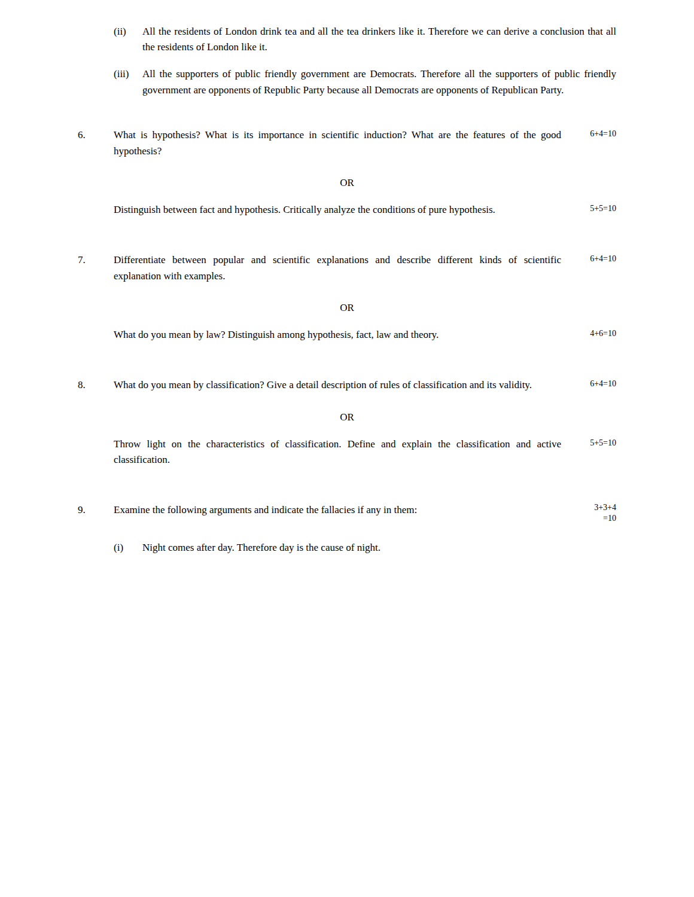(ii)
All the residents of London drink tea and all the tea drinkers like it. Therefore we can derive a conclusion that all the residents of London like it.
(iii)
All the supporters of public friendly government are Democrats. Therefore all the supporters of public friendly government are opponents of Republic Party because all Democrats are opponents of Republican Party.
6.
What is hypothesis? What is its importance in scientific induction? What are the features of the good hypothesis?
6+4=10
OR
Distinguish between fact and hypothesis. Critically analyze the conditions of pure hypothesis.
5+5=10
7.
Differentiate between popular and scientific explanations and describe different kinds of scientific explanation with examples.
6+4=10
OR
What do you mean by law? Distinguish among hypothesis, fact, law and theory.
4+6=10
8.
What do you mean by classification? Give a detail description of rules of classification and its validity.
6+4=10
OR
Throw light on the characteristics of classification. Define and explain the classification and active classification.
5+5=10
9.
Examine the following arguments and indicate the fallacies if any in them:
3+3+4
=10
(i)
Night comes after day. Therefore day is the cause of night.